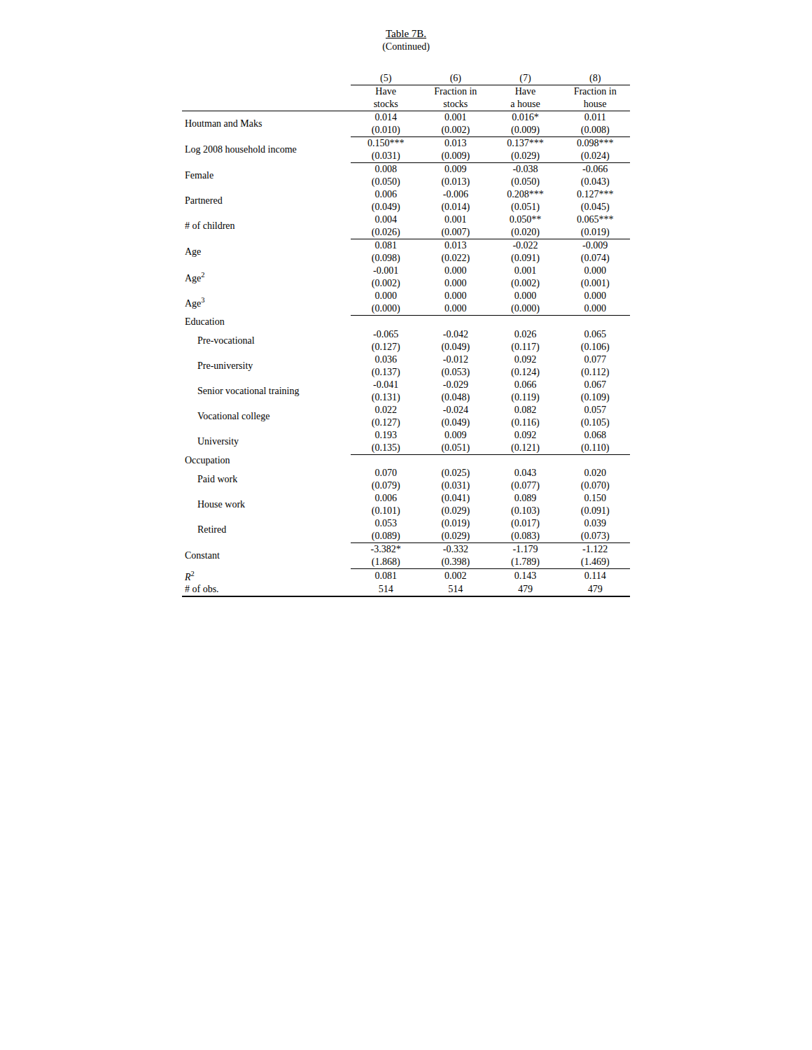Table 7B.
(Continued)
| | (5) | (6) | (7) | (8) |
| | Have | Fraction in | Have | Fraction in |
| | stocks | stocks | a house | house |
| Houtman and Maks | 0.014 | 0.001 | 0.016* | 0.011 |
| (0.010) | (0.002) | (0.009) | (0.008) |
| Log 2008 household income | 0.150*** | 0.013 | 0.137*** | 0.098*** |
| (0.031) | (0.009) | (0.029) | (0.024) |
| Female | 0.008 | 0.009 | -0.038 | -0.066 |
| (0.050) | (0.013) | (0.050) | (0.043) |
| Partnered | 0.006 | -0.006 | 0.208*** | 0.127*** |
| (0.049) | (0.014) | (0.051) | (0.045) |
| # of children | 0.004 | 0.001 | 0.050** | 0.065*** |
| (0.026) | (0.007) | (0.020) | (0.019) |
| Age | 0.081 | 0.013 | -0.022 | -0.009 |
| (0.098) | (0.022) | (0.091) | (0.074) |
| Age 2 | -0.001 | 0.000 | 0.001 | 0.000 |
| (0.002) | 0.000 | (0.002) | (0.001) |
| Age 3 | 0.000 | 0.000 | 0.000 | 0.000 |
| (0.000) | 0.000 | (0.000) | 0.000 |
| Education | | | | |
| Pre-vocational | -0.065 | -0.042 | 0.026 | 0.065 |
| (0.127) | (0.049) | (0.117) | (0.106) |
| Pre-university | 0.036 | -0.012 | 0.092 | 0.077 |
| (0.137) | (0.053) | (0.124) | (0.112) |
| Senior vocational training | -0.041 | -0.029 | 0.066 | 0.067 |
| (0.131) | (0.048) | (0.119) | (0.109) |
| Vocational college | 0.022 | -0.024 | 0.082 | 0.057 |
| (0.127) | (0.049) | (0.116) | (0.105) |
| University | 0.193 | 0.009 | 0.092 | 0.068 |
| (0.135) | (0.051) | (0.121) | (0.110) |
| Occupation | | | | |
| Paid work | 0.070 | (0.025) | 0.043 | 0.020 |
| (0.079) | (0.031) | (0.077) | (0.070) |
| House work | 0.006 | (0.041) | 0.089 | 0.150 |
| (0.101) | (0.029) | (0.103) | (0.091) |
| Retired | 0.053 | (0.019) | (0.017) | 0.039 |
| (0.089) | (0.029) | (0.083) | (0.073) |
| Constant | -3.382* | -0.332 | -1.179 | -1.122 |
| (1.868) | (0.398) | (1.789) | (1.469) |
| R 2 | 0.081 | 0.002 | 0.143 | 0.114 |
| # of obs. | 514 | 514 | 479 | 479 |